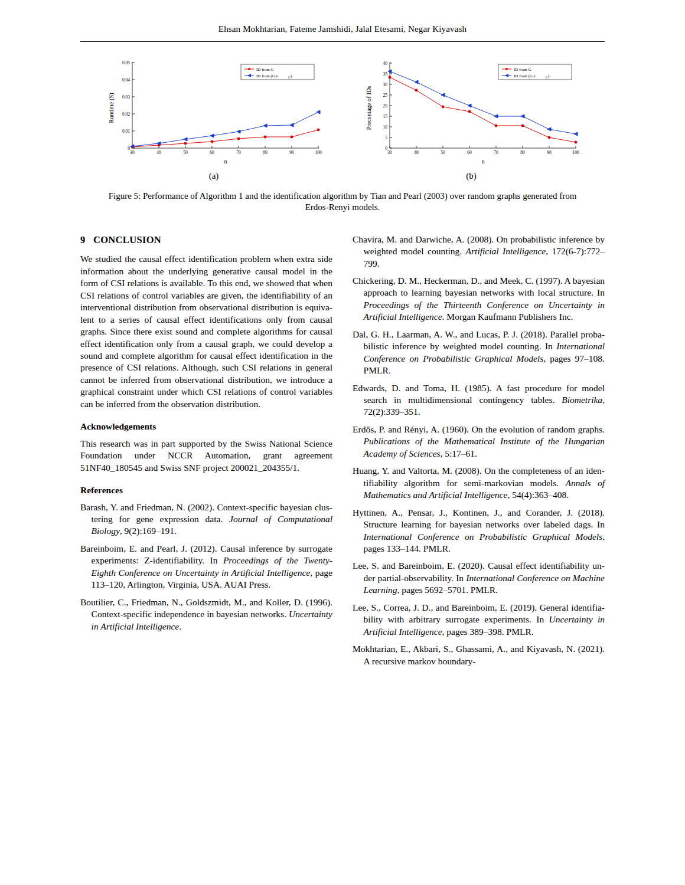Ehsan Mokhtarian, Fateme Jamshidi, Jalal Etesami, Negar Kiyavash
0 0.01 0.02 0.03 0.04 0.05 30 40 50 60 70 80 90 100 Runtime (S) n ID from G ID from (G,L C )
(a)
0 5 10 15 20 25 30 35 40 30 40 50 60 70 80 90 100 Precentage of IDs n ID from G ID from (G,L C )
(b)
Figure 5: Performance of Algorithm 1 and the identification algorithm by Tian and Pearl (2003) over random graphs generated from Erdos-Renyi models.
9 CONCLUSION
We studied the causal effect identification problem when extra side information about the underlying generative causal model in the form of CSI relations is available. To this end, we showed that when CSI relations of control variables are given, the identifiability of an interventional distribution from observational distribution is equivalent to a series of causal effect identifications only from causal graphs. Since there exist sound and complete algorithms for causal effect identification only from a causal graph, we could develop a sound and complete algorithm for causal effect identification in the presence of CSI relations. Although, such CSI relations in general cannot be inferred from observational distribution, we introduce a graphical constraint under which CSI relations of control variables can be inferred from the observation distribution.
Acknowledgements
This research was in part supported by the Swiss National Science Foundation under NCCR Automation, grant agreement 51NF40_180545 and Swiss SNF project 200021_204355/1.
References
Barash, Y. and Friedman, N. (2002). Context-specific bayesian clustering for gene expression data. Journal of Computational Biology, 9(2):169–191.
Bareinboim, E. and Pearl, J. (2012). Causal inference by surrogate experiments: Z-identifiability. In Proceedings of the Twenty-Eighth Conference on Uncertainty in Artificial Intelligence, page 113–120, Arlington, Virginia, USA. AUAI Press.
Boutilier, C., Friedman, N., Goldszmidt, M., and Koller, D. (1996). Context-specific independence in bayesian networks. Uncertainty in Artificial Intelligence.
Chavira, M. and Darwiche, A. (2008). On probabilistic inference by weighted model counting. Artificial Intelligence, 172(6-7):772–799.
Chickering, D. M., Heckerman, D., and Meek, C. (1997). A bayesian approach to learning bayesian networks with local structure. In Proceedings of the Thirteenth Conference on Uncertainty in Artificial Intelligence. Morgan Kaufmann Publishers Inc.
Dal, G. H., Laarman, A. W., and Lucas, P. J. (2018). Parallel probabilistic inference by weighted model counting. In International Conference on Probabilistic Graphical Models, pages 97–108. PMLR.
Edwards, D. and Toma, H. (1985). A fast procedure for model search in multidimensional contingency tables. Biometrika, 72(2):339–351.
Erdős, P. and Rényi, A. (1960). On the evolution of random graphs. Publications of the Mathematical Institute of the Hungarian Academy of Sciences, 5:17–61.
Huang, Y. and Valtorta, M. (2008). On the completeness of an identifiability algorithm for semi-markovian models. Annals of Mathematics and Artificial Intelligence, 54(4):363–408.
Hyttinen, A., Pensar, J., Kontinen, J., and Corander, J. (2018). Structure learning for bayesian networks over labeled dags. In International Conference on Probabilistic Graphical Models, pages 133–144. PMLR.
Lee, S. and Bareinboim, E. (2020). Causal effect identifiability under partial-observability. In International Conference on Machine Learning, pages 5692–5701. PMLR.
Lee, S., Correa, J. D., and Bareinboim, E. (2019). General identifiability with arbitrary surrogate experiments. In Uncertainty in Artificial Intelligence, pages 389–398. PMLR.
Mokhtarian, E., Akbari, S., Ghassami, A., and Kiyavash, N. (2021). A recursive markov boundary-